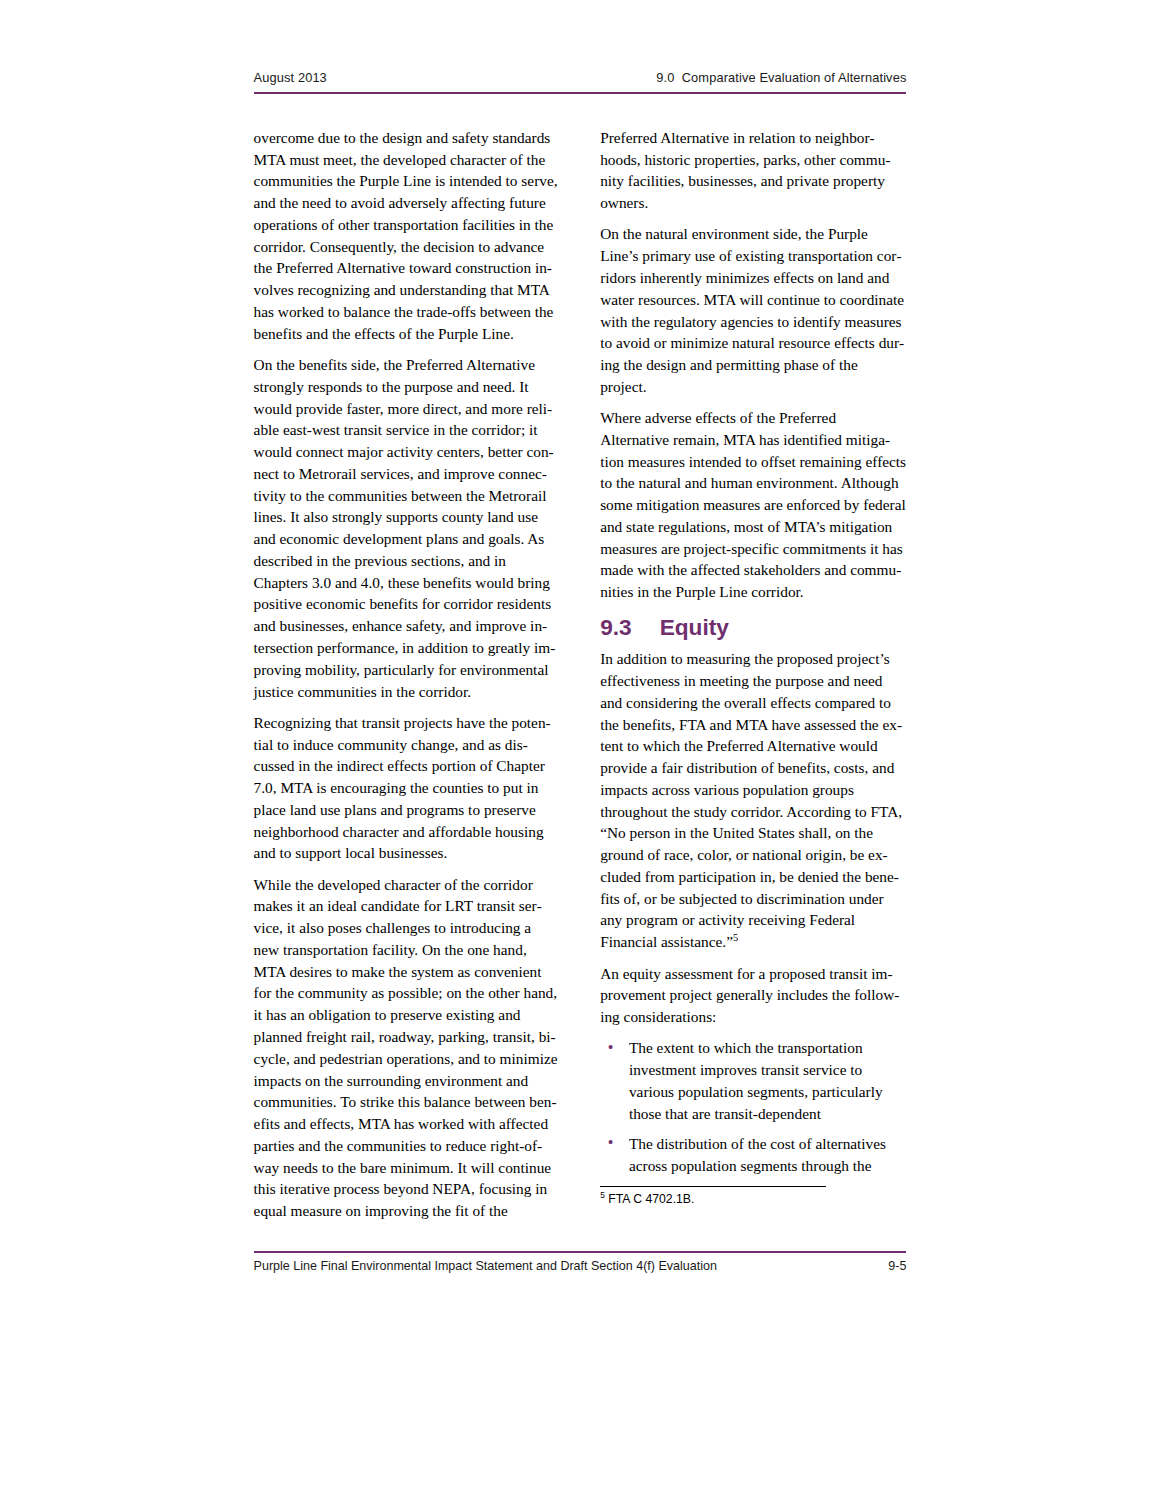August 2013 9.0 Comparative Evaluation of Alternatives
overcome due to the design and safety standards MTA must meet, the developed character of the communities the Purple Line is intended to serve, and the need to avoid adversely affecting future operations of other transportation facilities in the corridor. Consequently, the decision to advance the Preferred Alternative toward construction involves recognizing and understanding that MTA has worked to balance the trade-offs between the benefits and the effects of the Purple Line.
On the benefits side, the Preferred Alternative strongly responds to the purpose and need. It would provide faster, more direct, and more reliable east-west transit service in the corridor; it would connect major activity centers, better connect to Metrorail services, and improve connectivity to the communities between the Metrorail lines. It also strongly supports county land use and economic development plans and goals. As described in the previous sections, and in Chapters 3.0 and 4.0, these benefits would bring positive economic benefits for corridor residents and businesses, enhance safety, and improve intersection performance, in addition to greatly improving mobility, particularly for environmental justice communities in the corridor.
Recognizing that transit projects have the potential to induce community change, and as discussed in the indirect effects portion of Chapter 7.0, MTA is encouraging the counties to put in place land use plans and programs to preserve neighborhood character and affordable housing and to support local businesses.
While the developed character of the corridor makes it an ideal candidate for LRT transit service, it also poses challenges to introducing a new transportation facility. On the one hand, MTA desires to make the system as convenient for the community as possible; on the other hand, it has an obligation to preserve existing and planned freight rail, roadway, parking, transit, bicycle, and pedestrian operations, and to minimize impacts on the surrounding environment and communities. To strike this balance between benefits and effects, MTA has worked with affected parties and the communities to reduce right-of-way needs to the bare minimum. It will continue this iterative process beyond NEPA, focusing in equal measure on improving the fit of the Preferred Alternative in relation to neighborhoods, historic properties, parks, other community facilities, businesses, and private property owners.
On the natural environment side, the Purple Line’s primary use of existing transportation corridors inherently minimizes effects on land and water resources. MTA will continue to coordinate with the regulatory agencies to identify measures to avoid or minimize natural resource effects during the design and permitting phase of the project.
Where adverse effects of the Preferred Alternative remain, MTA has identified mitigation measures intended to offset remaining effects to the natural and human environment. Although some mitigation measures are enforced by federal and state regulations, most of MTA’s mitigation measures are project-specific commitments it has made with the affected stakeholders and communities in the Purple Line corridor.
9.3 Equity
In addition to measuring the proposed project’s effectiveness in meeting the purpose and need and considering the overall effects compared to the benefits, FTA and MTA have assessed the extent to which the Preferred Alternative would provide a fair distribution of benefits, costs, and impacts across various population groups throughout the study corridor. According to FTA, “No person in the United States shall, on the ground of race, color, or national origin, be excluded from participation in, be denied the benefits of, or be subjected to discrimination under any program or activity receiving Federal Financial assistance.”5
An equity assessment for a proposed transit improvement project generally includes the following considerations:
The extent to which the transportation investment improves transit service to various population segments, particularly those that are transit-dependent
The distribution of the cost of alternatives across population segments through the
5 FTA C 4702.1B.
Purple Line Final Environmental Impact Statement and Draft Section 4(f) Evaluation 9-5